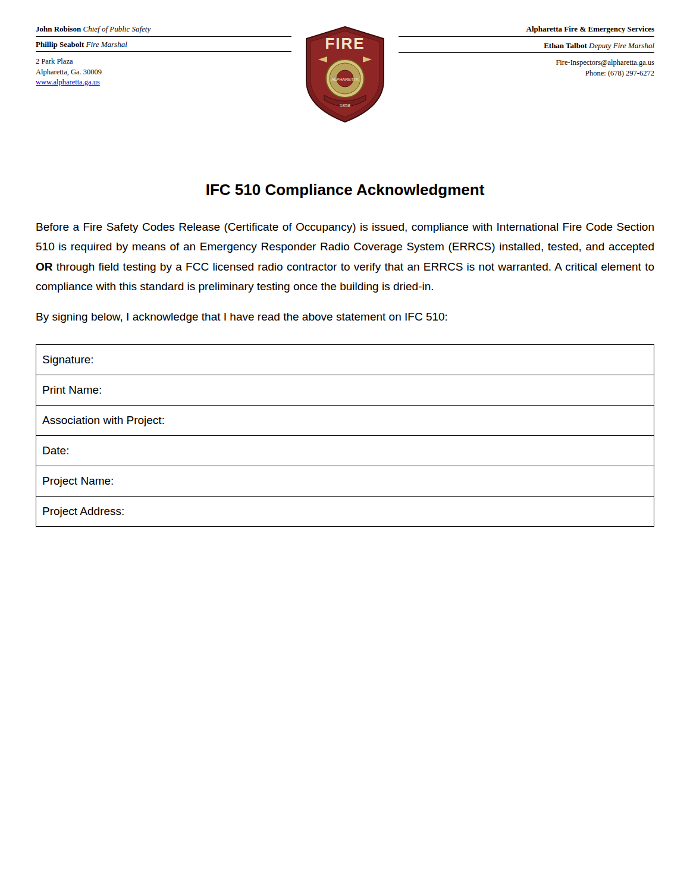John Robison Chief of Public Safety
Phillip Seabolt Fire Marshal
2 Park Plaza
Alpharetta, Ga. 30009
www.alpharetta.ga.us
FIRE ALPHARETTA 1858
Alpharetta Fire & Emergency Services
Ethan Talbot Deputy Fire Marshal
Fire-Inspectors@alpharetta.ga.us
Phone: (678) 297-6272
IFC 510 Compliance Acknowledgment
Before a Fire Safety Codes Release (Certificate of Occupancy) is issued, compliance with International Fire Code Section 510 is required by means of an Emergency Responder Radio Coverage System (ERRCS) installed, tested, and accepted OR through field testing by a FCC licensed radio contractor to verify that an ERRCS is not warranted. A critical element to compliance with this standard is preliminary testing once the building is dried-in.
By signing below, I acknowledge that I have read the above statement on IFC 510:
| Signature: |
| Print Name: |
| Association with Project: |
| Date: |
| Project Name: |
| Project Address: |